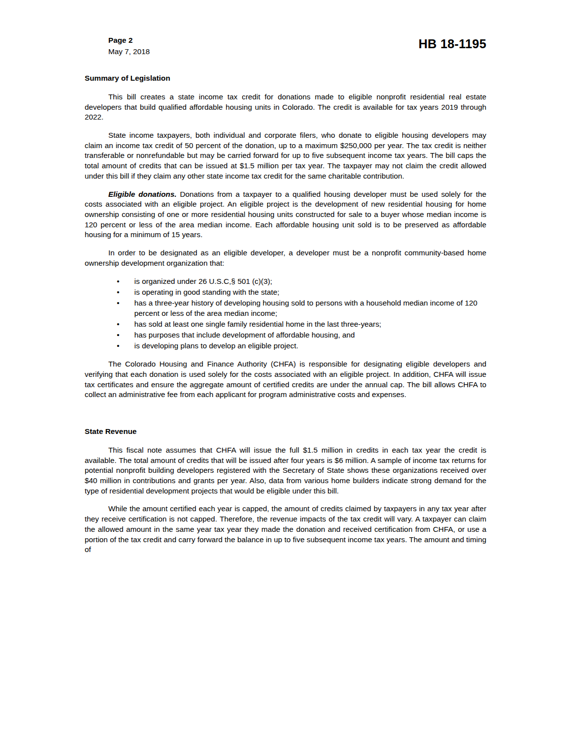Page 2
May 7, 2018
HB 18-1195
Summary of Legislation
This bill creates a state income tax credit for donations made to eligible nonprofit residential real estate developers that build qualified affordable housing units in Colorado. The credit is available for tax years 2019 through 2022.
State income taxpayers, both individual and corporate filers, who donate to eligible housing developers may claim an income tax credit of 50 percent of the donation, up to a maximum $250,000 per year. The tax credit is neither transferable or nonrefundable but may be carried forward for up to five subsequent income tax years. The bill caps the total amount of credits that can be issued at $1.5 million per tax year. The taxpayer may not claim the credit allowed under this bill if they claim any other state income tax credit for the same charitable contribution.
Eligible donations. Donations from a taxpayer to a qualified housing developer must be used solely for the costs associated with an eligible project. An eligible project is the development of new residential housing for home ownership consisting of one or more residential housing units constructed for sale to a buyer whose median income is 120 percent or less of the area median income. Each affordable housing unit sold is to be preserved as affordable housing for a minimum of 15 years.
In order to be designated as an eligible developer, a developer must be a nonprofit community-based home ownership development organization that:
is organized under 26 U.S.C,§ 501 (c)(3);
is operating in good standing with the state;
has a three-year history of developing housing sold to persons with a household median income of 120 percent or less of the area median income;
has sold at least one single family residential home in the last three-years;
has purposes that include development of affordable housing, and
is developing plans to develop an eligible project.
The Colorado Housing and Finance Authority (CHFA) is responsible for designating eligible developers and verifying that each donation is used solely for the costs associated with an eligible project. In addition, CHFA will issue tax certificates and ensure the aggregate amount of certified credits are under the annual cap. The bill allows CHFA to collect an administrative fee from each applicant for program administrative costs and expenses.
State Revenue
This fiscal note assumes that CHFA will issue the full $1.5 million in credits in each tax year the credit is available. The total amount of credits that will be issued after four years is $6 million. A sample of income tax returns for potential nonprofit building developers registered with the Secretary of State shows these organizations received over $40 million in contributions and grants per year. Also, data from various home builders indicate strong demand for the type of residential development projects that would be eligible under this bill.
While the amount certified each year is capped, the amount of credits claimed by taxpayers in any tax year after they receive certification is not capped. Therefore, the revenue impacts of the tax credit will vary. A taxpayer can claim the allowed amount in the same year tax year they made the donation and received certification from CHFA, or use a portion of the tax credit and carry forward the balance in up to five subsequent income tax years. The amount and timing of